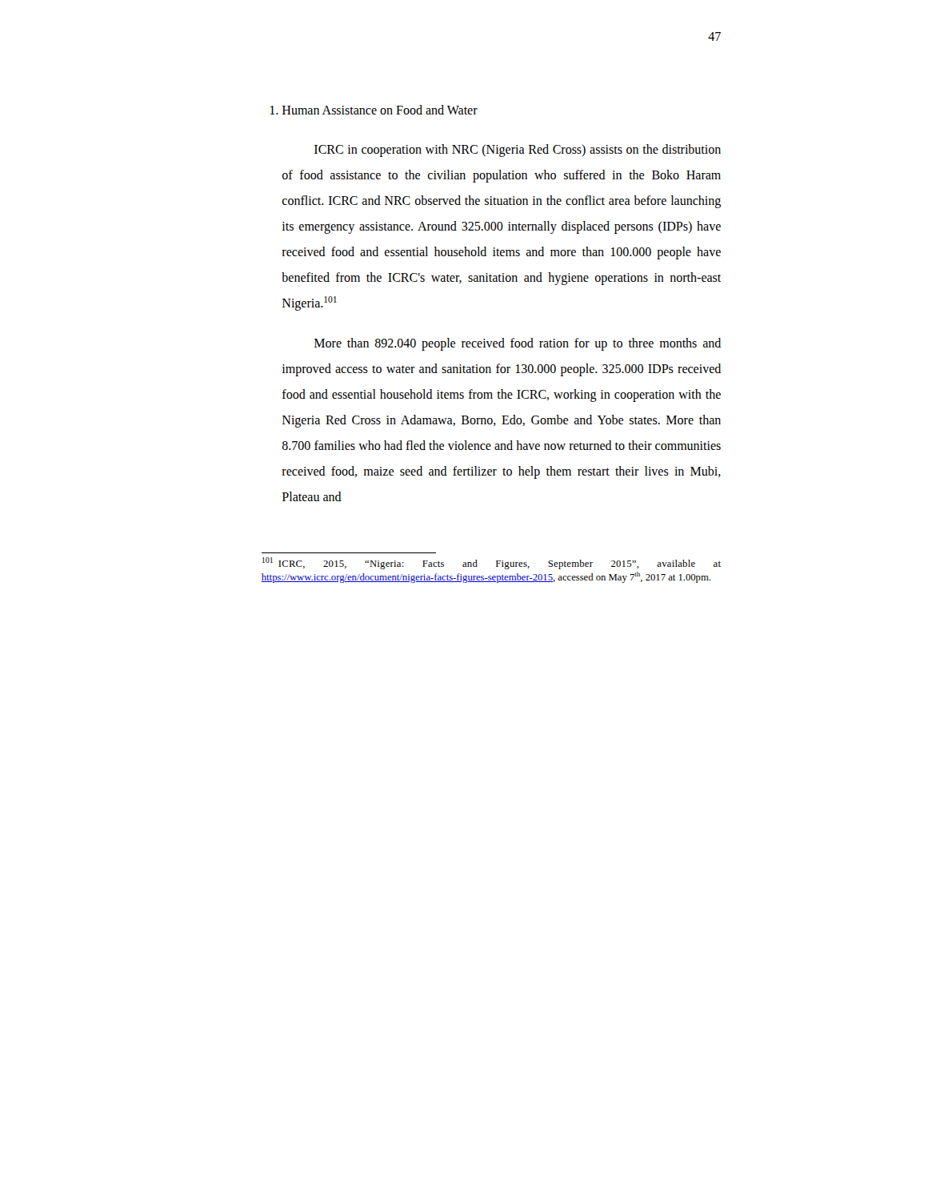47
Human Assistance on Food and Water
ICRC in cooperation with NRC (Nigeria Red Cross) assists on the distribution of food assistance to the civilian population who suffered in the Boko Haram conflict. ICRC and NRC observed the situation in the conflict area before launching its emergency assistance. Around 325.000 internally displaced persons (IDPs) have received food and essential household items and more than 100.000 people have benefited from the ICRC's water, sanitation and hygiene operations in north-east Nigeria.101
More than 892.040 people received food ration for up to three months and improved access to water and sanitation for 130.000 people. 325.000 IDPs received food and essential household items from the ICRC, working in cooperation with the Nigeria Red Cross in Adamawa, Borno, Edo, Gombe and Yobe states. More than 8.700 families who had fled the violence and have now returned to their communities received food, maize seed and fertilizer to help them restart their lives in Mubi, Plateau and
101 ICRC, 2015, “Nigeria: Facts and Figures, September 2015”, available at https://www.icrc.org/en/document/nigeria-facts-figures-september-2015, accessed on May 7th, 2017 at 1.00pm.